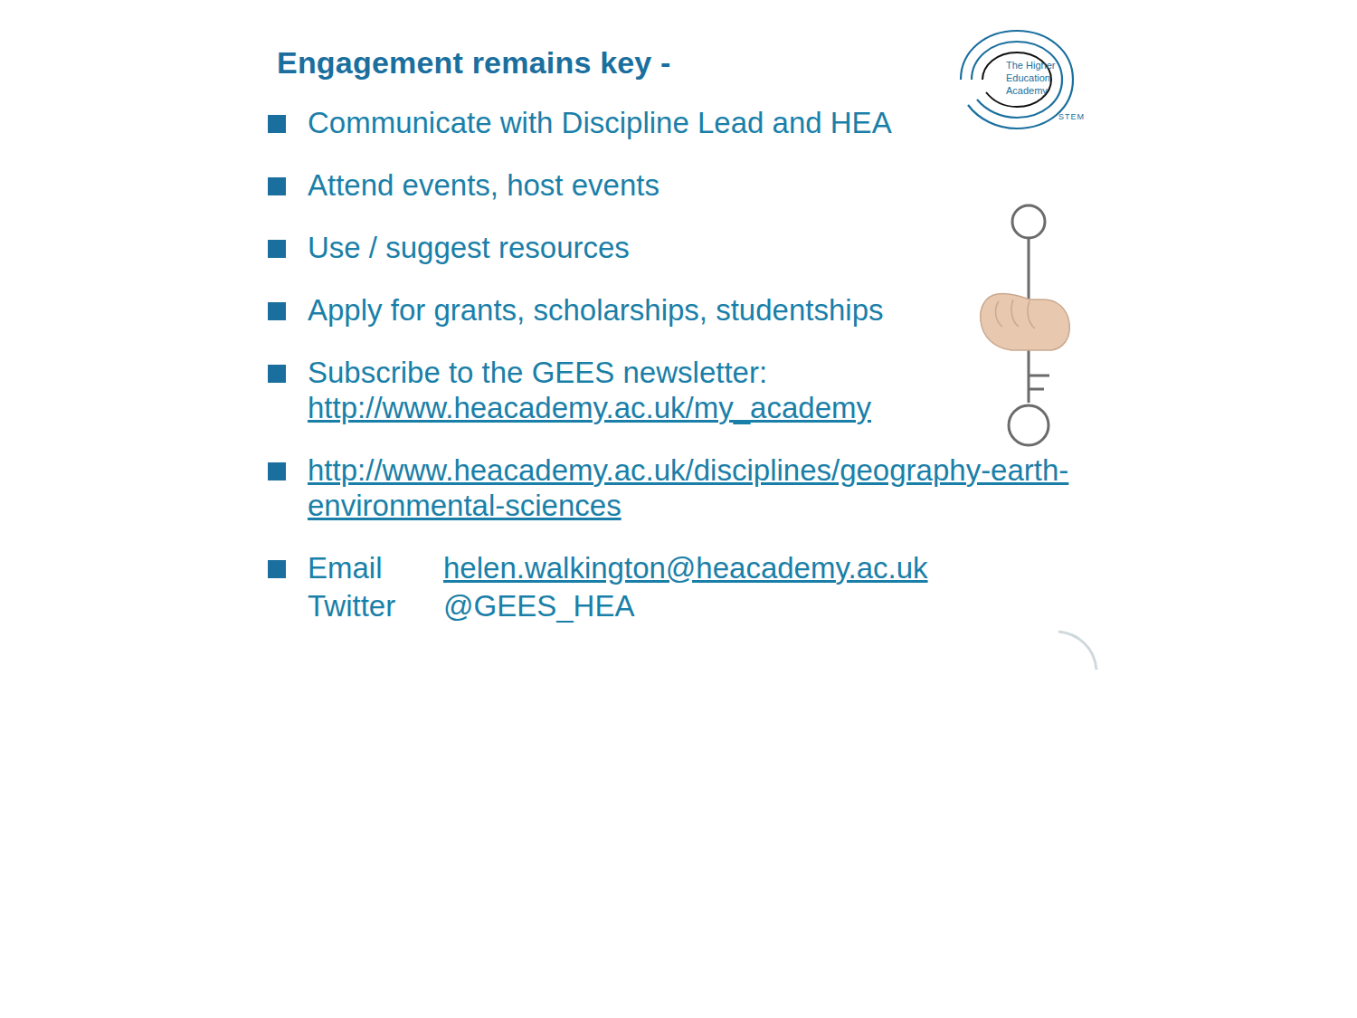The Higher Education Academy STEM
Engagement remains key -
Communicate with Discipline Lead and HEA
Attend events, host events
Use / suggest resources
Apply for grants, scholarships, studentships
Subscribe to the GEES newsletter:
http://www.heacademy.ac.uk/my_academy
http://www.heacademy.ac.uk/disciplines/geography-earth-environmental-sciences
Email helen.walkington@heacademy.ac.uk Twitter@GEES_HEA